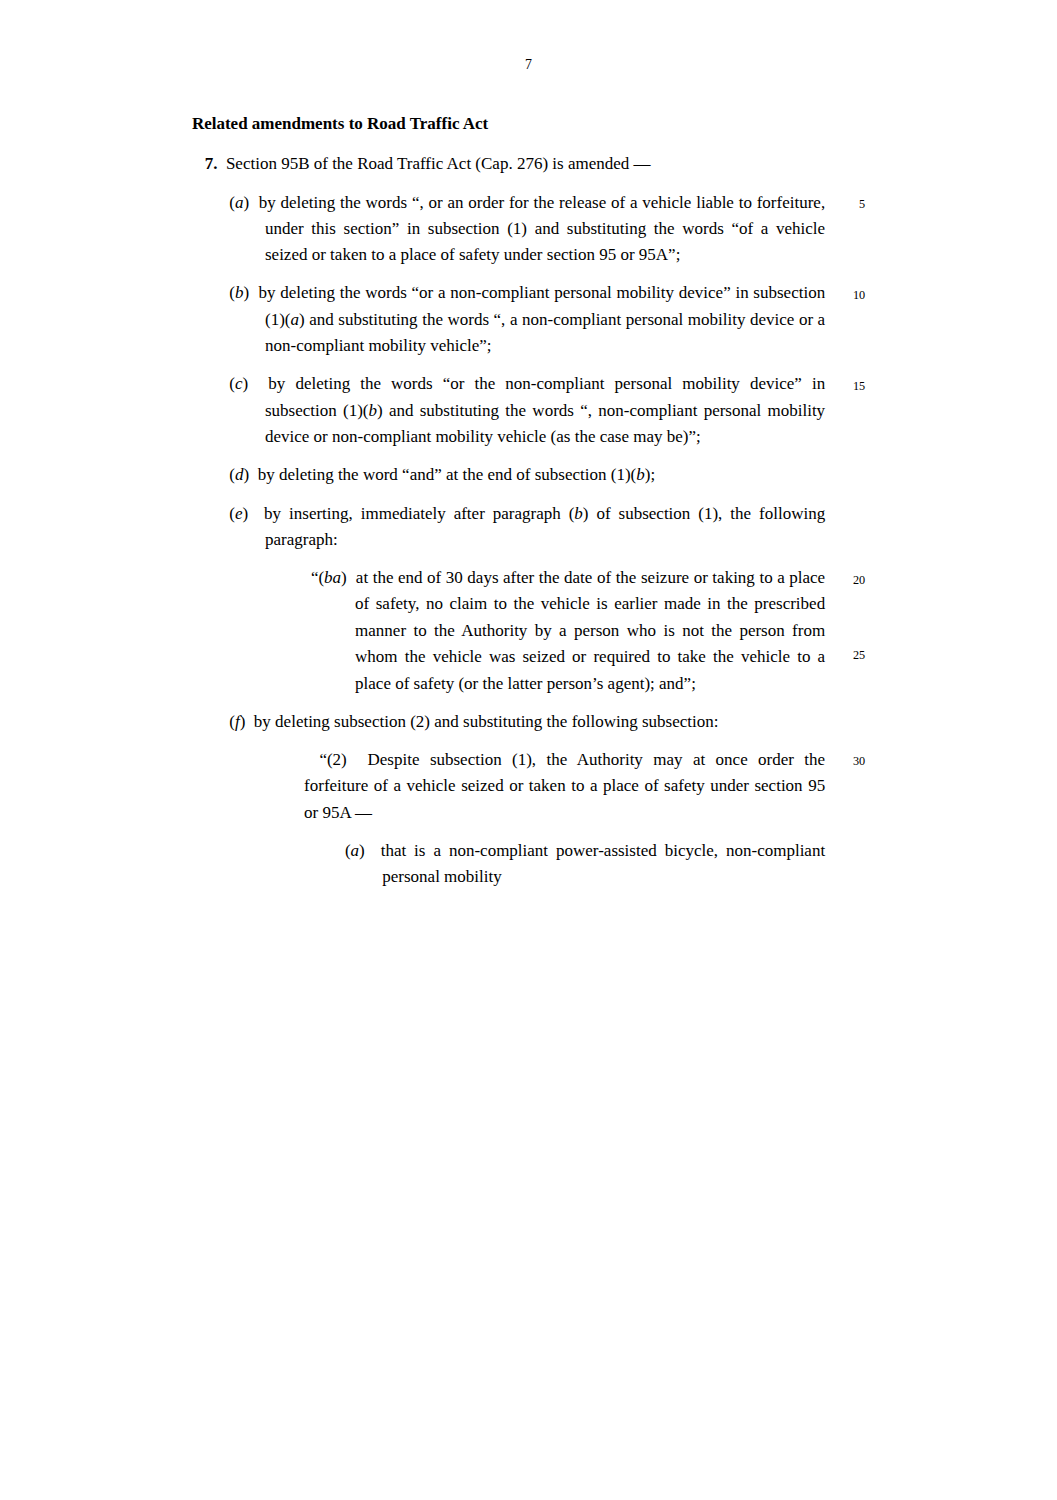7
Related amendments to Road Traffic Act
7. Section 95B of the Road Traffic Act (Cap. 276) is amended —
(a) by deleting the words “, or an order for the release of a vehicle liable to forfeiture, under this section” in subsection (1) and substituting the words “of a vehicle seized or taken to a place of safety under section 95 or 95A”;
5
(b) by deleting the words “or a non-compliant personal mobility device” in subsection (1)(a) and substituting the words “, a non-compliant personal mobility device or a non-compliant mobility vehicle”;
10
(c) by deleting the words “or the non-compliant personal mobility device” in subsection (1)(b) and substituting the words “, non-compliant personal mobility device or non-compliant mobility vehicle (as the case may be)”;
15
(d) by deleting the word “and” at the end of subsection (1)(b);
(e) by inserting, immediately after paragraph (b) of subsection (1), the following paragraph:
“(ba) at the end of 30 days after the date of the seizure or taking to a place of safety, no claim to the vehicle is earlier made in the prescribed manner to the Authority by a person who is not the person from whom the vehicle was seized or required to take the vehicle to a place of safety (or the latter person’s agent); and”;
20
25
(f) by deleting subsection (2) and substituting the following subsection:
“(2) Despite subsection (1), the Authority may at once order the forfeiture of a vehicle seized or taken to a place of safety under section 95 or 95A —
30
(a) that is a non-compliant power-assisted bicycle, non-compliant personal mobility